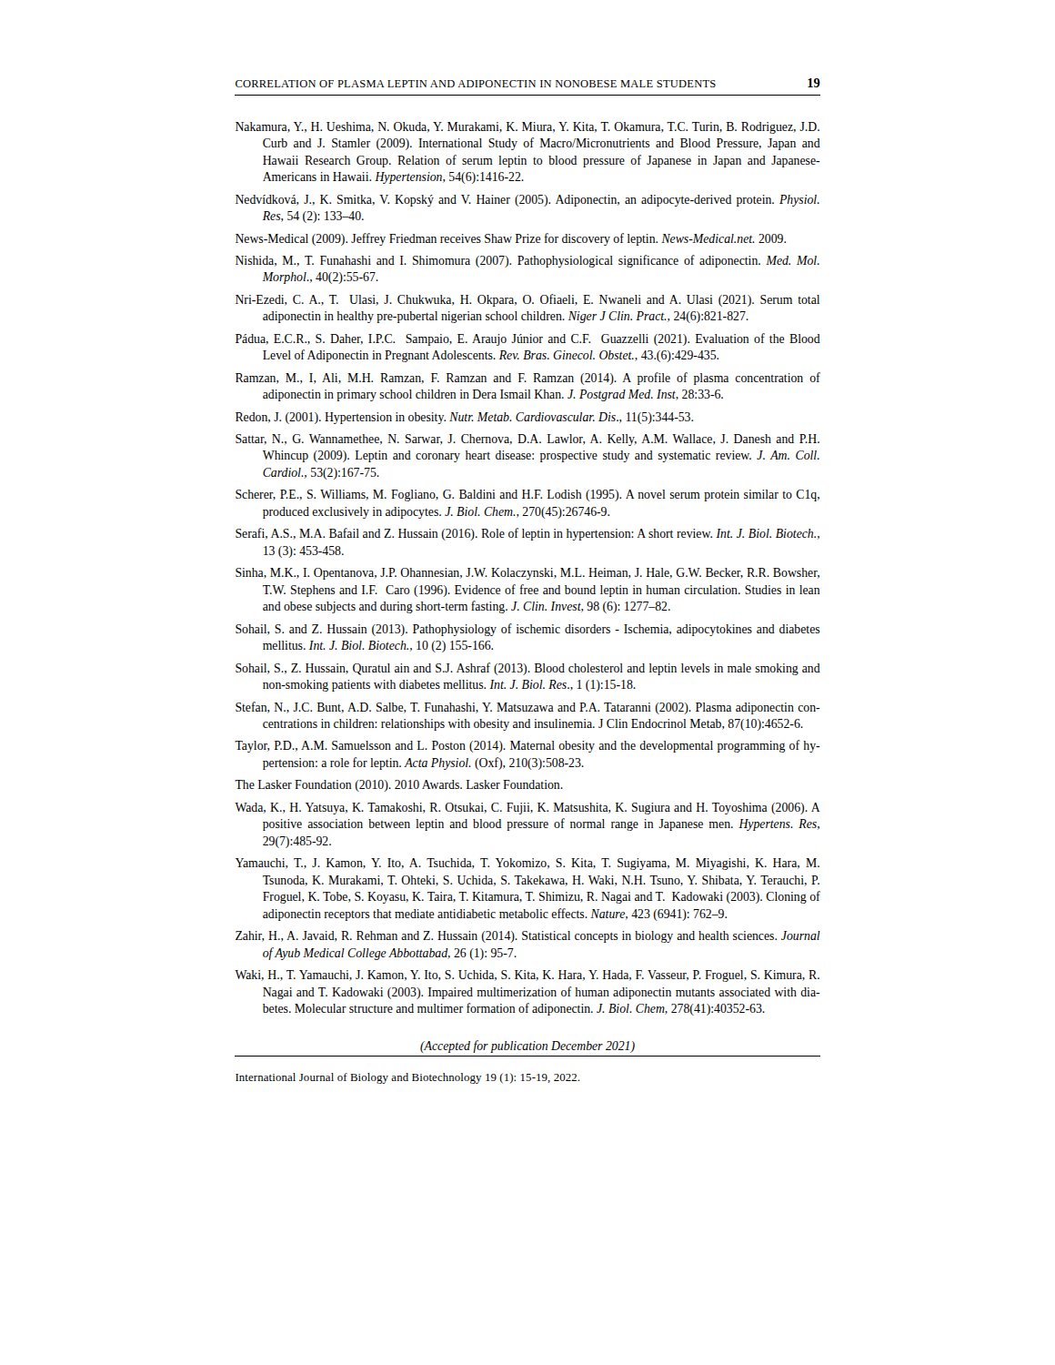Correlation of plasma leptin and adiponectin in nonobese male students
19
Nakamura, Y., H. Ueshima, N. Okuda, Y. Murakami, K. Miura, Y. Kita, T. Okamura, T.C. Turin, B. Rodriguez, J.D. Curb and J. Stamler (2009). International Study of Macro/Micronutrients and Blood Pressure, Japan and Hawaii Research Group. Relation of serum leptin to blood pressure of Japanese in Japan and Japanese-Americans in Hawaii. Hypertension, 54(6):1416-22.
Nedvídková, J., K. Smitka, V. Kopský and V. Hainer (2005). Adiponectin, an adipocyte-derived protein. Physiol. Res, 54 (2): 133–40.
News-Medical (2009). Jeffrey Friedman receives Shaw Prize for discovery of leptin. News-Medical.net. 2009.
Nishida, M., T. Funahashi and I. Shimomura (2007). Pathophysiological significance of adiponectin. Med. Mol. Morphol., 40(2):55-67.
Nri-Ezedi, C. A., T. Ulasi, J. Chukwuka, H. Okpara, O. Ofiaeli, E. Nwaneli and A. Ulasi (2021). Serum total adiponectin in healthy pre-pubertal nigerian school children. Niger J Clin. Pract., 24(6):821-827.
Pádua, E.C.R., S. Daher, I.P.C. Sampaio, E. Araujo Júnior and C.F. Guazzelli (2021). Evaluation of the Blood Level of Adiponectin in Pregnant Adolescents. Rev. Bras. Ginecol. Obstet., 43.(6):429-435.
Ramzan, M., I, Ali, M.H. Ramzan, F. Ramzan and F. Ramzan (2014). A profile of plasma concentration of adiponectin in primary school children in Dera Ismail Khan. J. Postgrad Med. Inst, 28:33-6.
Redon, J. (2001). Hypertension in obesity. Nutr. Metab. Cardiovascular. Dis., 11(5):344-53.
Sattar, N., G. Wannamethee, N. Sarwar, J. Chernova, D.A. Lawlor, A. Kelly, A.M. Wallace, J. Danesh and P.H. Whincup (2009). Leptin and coronary heart disease: prospective study and systematic review. J. Am. Coll. Cardiol., 53(2):167-75.
Scherer, P.E., S. Williams, M. Fogliano, G. Baldini and H.F. Lodish (1995). A novel serum protein similar to C1q, produced exclusively in adipocytes. J. Biol. Chem., 270(45):26746-9.
Serafi, A.S., M.A. Bafail and Z. Hussain (2016). Role of leptin in hypertension: A short review. Int. J. Biol. Biotech., 13 (3): 453-458.
Sinha, M.K., I. Opentanova, J.P. Ohannesian, J.W. Kolaczynski, M.L. Heiman, J. Hale, G.W. Becker, R.R. Bowsher, T.W. Stephens and I.F. Caro (1996). Evidence of free and bound leptin in human circulation. Studies in lean and obese subjects and during short-term fasting. J. Clin. Invest, 98 (6): 1277–82.
Sohail, S. and Z. Hussain (2013). Pathophysiology of ischemic disorders - Ischemia, adipocytokines and diabetes mellitus. Int. J. Biol. Biotech., 10 (2) 155-166.
Sohail, S., Z. Hussain, Quratul ain and S.J. Ashraf (2013). Blood cholesterol and leptin levels in male smoking and non-smoking patients with diabetes mellitus. Int. J. Biol. Res., 1 (1):15-18.
Stefan, N., J.C. Bunt, A.D. Salbe, T. Funahashi, Y. Matsuzawa and P.A. Tataranni (2002). Plasma adiponectin concentrations in children: relationships with obesity and insulinemia. J Clin Endocrinol Metab, 87(10):4652-6.
Taylor, P.D., A.M. Samuelsson and L. Poston (2014). Maternal obesity and the developmental programming of hypertension: a role for leptin. Acta Physiol. (Oxf), 210(3):508-23.
The Lasker Foundation (2010). 2010 Awards. Lasker Foundation.
Wada, K., H. Yatsuya, K. Tamakoshi, R. Otsukai, C. Fujii, K. Matsushita, K. Sugiura and H. Toyoshima (2006). A positive association between leptin and blood pressure of normal range in Japanese men. Hypertens. Res, 29(7):485-92.
Yamauchi, T., J. Kamon, Y. Ito, A. Tsuchida, T. Yokomizo, S. Kita, T. Sugiyama, M. Miyagishi, K. Hara, M. Tsunoda, K. Murakami, T. Ohteki, S. Uchida, S. Takekawa, H. Waki, N.H. Tsuno, Y. Shibata, Y. Terauchi, P. Froguel, K. Tobe, S. Koyasu, K. Taira, T. Kitamura, T. Shimizu, R. Nagai and T. Kadowaki (2003). Cloning of adiponectin receptors that mediate antidiabetic metabolic effects. Nature, 423 (6941): 762–9.
Zahir, H., A. Javaid, R. Rehman and Z. Hussain (2014). Statistical concepts in biology and health sciences. Journal of Ayub Medical College Abbottabad, 26 (1): 95-7.
Waki, H., T. Yamauchi, J. Kamon, Y. Ito, S. Uchida, S. Kita, K. Hara, Y. Hada, F. Vasseur, P. Froguel, S. Kimura, R. Nagai and T. Kadowaki (2003). Impaired multimerization of human adiponectin mutants associated with diabetes. Molecular structure and multimer formation of adiponectin. J. Biol. Chem, 278(41):40352-63.
(Accepted for publication December 2021)
International Journal of Biology and Biotechnology 19 (1): 15-19, 2022.